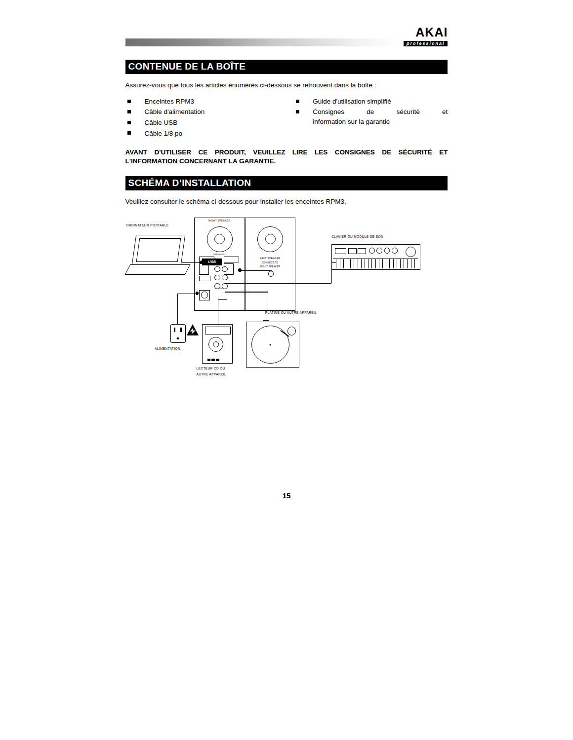AKAI professional
CONTENUE DE LA BOÎTE
Assurez-vous que tous les articles énumérés ci-dessous se retrouvent dans la boîte :
Enceintes RPM3
Câble d'alimentation
Câble USB
Câble 1/8 po
Guide d'utilisation simplifié
Consignes de sécurité etinformation sur la garantie
AVANT D'UTILISER CE PRODUIT, VEUILLEZ LIRE LES CONSIGNES DE SÉCURITÉ ET L'INFORMATION CONCERNANT LA GARANTIE.
SCHÉMA D’INSTALLATION
Veuillez consulter le schéma ci-dessous pour installer les enceintes RPM3.
ORDINATEUR PORTABLE CLAVIER OU MODULE DE SON PLATINE OU AUTRE APPAREIL ALIMENTATION LECTEUR CD OU AUTRE APPAREIL
RIGHT SPEAKER
USB AUDIO
POWER
USB
LEFT SPEAKER
CONNECT TO
RIGHT SPEAKER
15